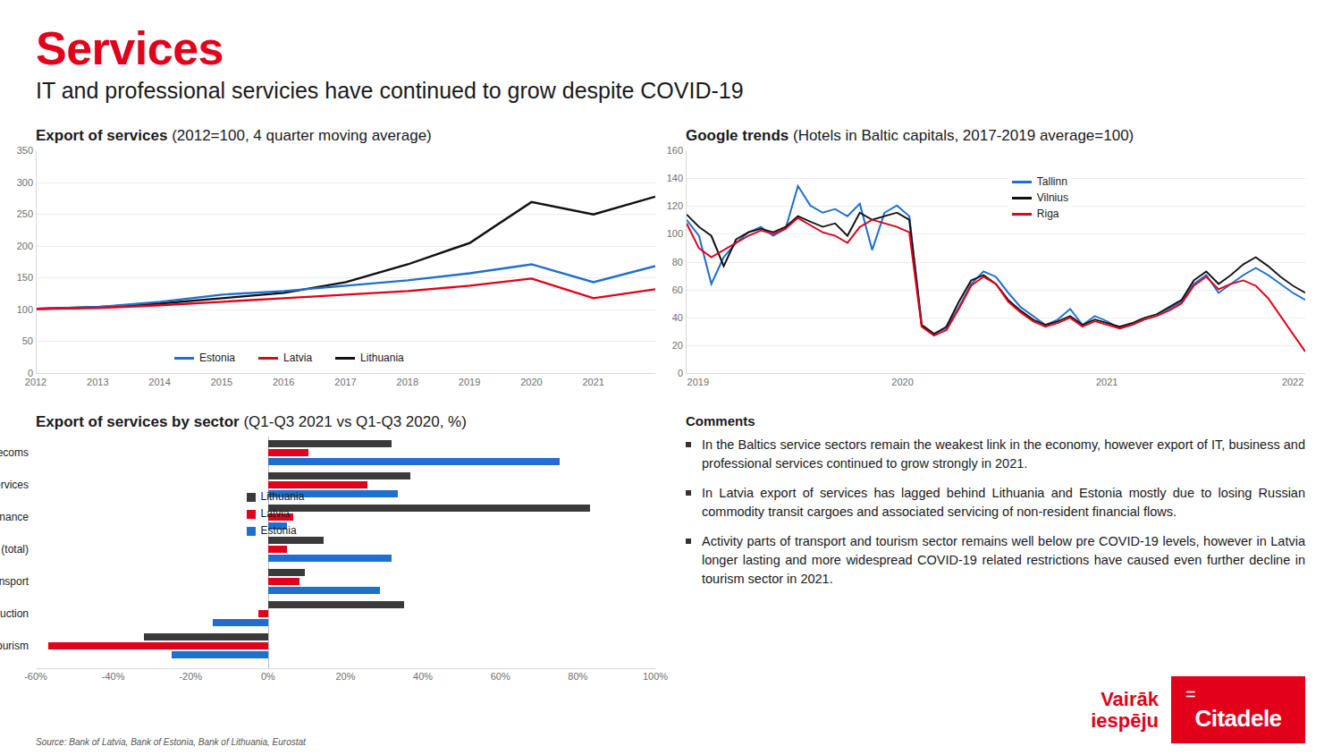Services
IT and professional servicies have continued to grow despite COVID-19
Export of services (2012=100, 4 quarter moving average)
350 300 250 200 150 100 50 0
Estonia
Latvia
Lithuania
2012 2013 2014 2015 2016 2017 2018 2019 2020 2021
Export of services by sector (Q1-Q3 2021 vs Q1-Q3 2020, %)
IT and Telecoms
Business services
Finance
Services (total)
Transport
Construction
Tourism
Lithuania
Latvia
Estonia
-60% -40% -20% 0% 20% 40% 60% 80% 100%
Google trends (Hotels in Baltic capitals, 2017-2019 average=100)
160 140 120 100 80 60 40 20 0
Tallinn
Vilnius
Riga
2019 2020 2021 2022
Comments
In the Baltics service sectors remain the weakest link in the economy, however export of IT, business and professional services continued to grow strongly in 2021.
In Latvia export of services has lagged behind Lithuania and Estonia mostly due to losing Russian commodity transit cargoes and associated servicing of non-resident financial flows.
Activity parts of transport and tourism sector remains well below pre COVID-19 levels, however in Latvia longer lasting and more widespread COVID-19 related restrictions have caused even further decline in tourism sector in 2021.
Source: Bank of Latvia, Bank of Estonia, Bank of Lithuania, Eurostat
Vairāk
iespēju
=
Citadele